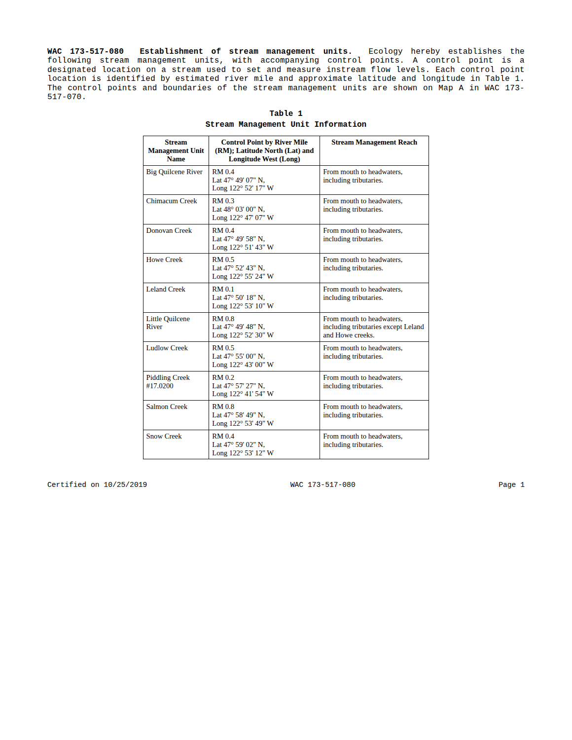WAC 173-517-080 Establishment of stream management units. Ecology hereby establishes the following stream management units, with accompanying control points. A control point is a designated location on a stream used to set and measure instream flow levels. Each control point location is identified by estimated river mile and approximate latitude and longitude in Table 1. The control points and boundaries of the stream management units are shown on Map A in WAC 173-517-070.
Table 1
Stream Management Unit Information
| Stream Management Unit Name | Control Point by River Mile (RM); Latitude North (Lat) and Longitude West (Long) | Stream Management Reach |
| --- | --- | --- |
| Big Quilcene River | RM 0.4 Lat 47° 49' 07" N, Long 122° 52' 17" W | From mouth to headwaters, including tributaries. |
| Chimacum Creek | RM 0.3 Lat 48° 03' 00" N, Long 122° 47' 07" W | From mouth to headwaters, including tributaries. |
| Donovan Creek | RM 0.4 Lat 47° 49' 58" N, Long 122° 51' 43" W | From mouth to headwaters, including tributaries. |
| Howe Creek | RM 0.5 Lat 47° 52' 43" N, Long 122° 55' 24" W | From mouth to headwaters, including tributaries. |
| Leland Creek | RM 0.1 Lat 47° 50' 18" N, Long 122° 53' 10" W | From mouth to headwaters, including tributaries. |
| Little Quilcene River | RM 0.8 Lat 47° 49' 48" N, Long 122° 52' 30" W | From mouth to headwaters, including tributaries except Leland and Howe creeks. |
| Ludlow Creek | RM 0.5 Lat 47° 55' 00" N, Long 122° 43' 00" W | From mouth to headwaters, including tributaries. |
| Piddling Creek #17.0200 | RM 0.2 Lat 47° 57' 27" N, Long 122° 41' 54" W | From mouth to headwaters, including tributaries. |
| Salmon Creek | RM 0.8 Lat 47° 58' 49" N, Long 122° 53' 49" W | From mouth to headwaters, including tributaries. |
| Snow Creek | RM 0.4 Lat 47° 59' 02" N, Long 122° 53' 12" W | From mouth to headwaters, including tributaries. |
Certified on 10/25/2019 WAC 173-517-080 Page 1